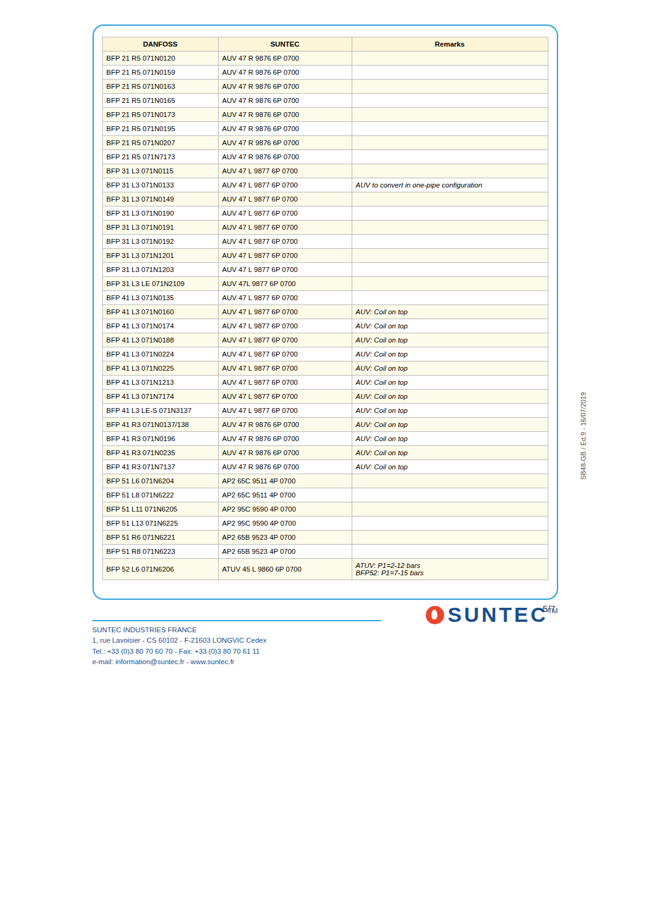| DANFOSS | SUNTEC | Remarks |
| --- | --- | --- |
| BFP 21 R5 071N0120 | AUV 47 R 9876 6P 0700 | |
| BFP 21 R5 071N0159 | AUV 47 R 9876 6P 0700 | |
| BFP 21 R5 071N0163 | AUV 47 R 9876 6P 0700 | |
| BFP 21 R5 071N0165 | AUV 47 R 9876 6P 0700 | |
| BFP 21 R5 071N0173 | AUV 47 R 9876 6P 0700 | |
| BFP 21 R5 071N0195 | AUV 47 R 9876 6P 0700 | |
| BFP 21 R5 071N0207 | AUV 47 R 9876 6P 0700 | |
| BFP 21 R5 071N7173 | AUV 47 R 9876 6P 0700 | |
| BFP 31 L3 071N0115 | AUV 47 L 9877 6P 0700 | |
| BFP 31 L3 071N0133 | AUV 47 L 9877 6P 0700 | AUV to convert in one-pipe configuration |
| BFP 31 L3 071N0149 | AUV 47 L 9877 6P 0700 | |
| BFP 31 L3 071N0190 | AUV 47 L 9877 6P 0700 | |
| BFP 31 L3 071N0191 | AUV 47 L 9877 6P 0700 | |
| BFP 31 L3 071N0192 | AUV 47 L 9877 6P 0700 | |
| BFP 31 L3 071N1201 | AUV 47 L 9877 6P 0700 | |
| BFP 31 L3 071N1203 | AUV 47 L 9877 6P 0700 | |
| BFP 31 L3 LE 071N2109 | AUV 47L 9877 6P 0700 | |
| BFP 41 L3 071N0135 | AUV 47 L 9877 6P 0700 | |
| BFP 41 L3 071N0160 | AUV 47 L 9877 6P 0700 | AUV: Coil on top |
| BFP 41 L3 071N0174 | AUV 47 L 9877 6P 0700 | AUV: Coil on top |
| BFP 41 L3 071N0188 | AUV 47 L 9877 6P 0700 | AUV: Coil on top |
| BFP 41 L3 071N0224 | AUV 47 L 9877 6P 0700 | AUV: Coil on top |
| BFP 41 L3 071N0225 | AUV 47 L 9877 6P 0700 | AUV: Coil on top |
| BFP 41 L3 071N1213 | AUV 47 L 9877 6P 0700 | AUV: Coil on top |
| BFP 41 L3 071N7174 | AUV 47 L 9877 6P 0700 | AUV: Coil on top |
| BFP 41 L3 LE-S 071N3137 | AUV 47 L 9877 6P 0700 | AUV: Coil on top |
| BFP 41 R3 071N0137/138 | AUV 47 R 9876 6P 0700 | AUV: Coil on top |
| BFP 41 R3 071N0196 | AUV 47 R 9876 6P 0700 | AUV: Coil on top |
| BFP 41 R3 071N0235 | AUV 47 R 9876 6P 0700 | AUV: Coil on top |
| BFP 41 R3 071N7137 | AUV 47 R 9876 6P 0700 | AUV: Coil on top |
| BFP 51 L6 071N6204 | AP2 65C 9511 4P 0700 | |
| BFP 51 L8 071N6222 | AP2 65C 9511 4P 0700 | |
| BFP 51 L11 071N6205 | AP2 95C 9590 4P 0700 | |
| BFP 51 L13 071N6225 | AP2 95C 9590 4P 0700 | |
| BFP 51 R6 071N6221 | AP2 65B 9523 4P 0700 | |
| BFP 51 R8 071N6223 | AP2 65B 9523 4P 0700 | |
| BFP 52 L6 071N6206 | ATUV 45 L 9860 6P 0700 | ATUV: P1=2-12 bars BFP52: P1=7-15 bars |
SB48-GB / Ed.9 - 16/07/2019
5/7
SUNTEC TM
SUNTEC INDUSTRIES FRANCE
1, rue Lavoisier - CS 60102 - F-21603 LONGVIC Cedex
Tel.: +33 (0)3 80 70 60 70 - Fax: +33 (0)3 80 70 61 11
e-mail: information@suntec.fr - www.suntec.fr